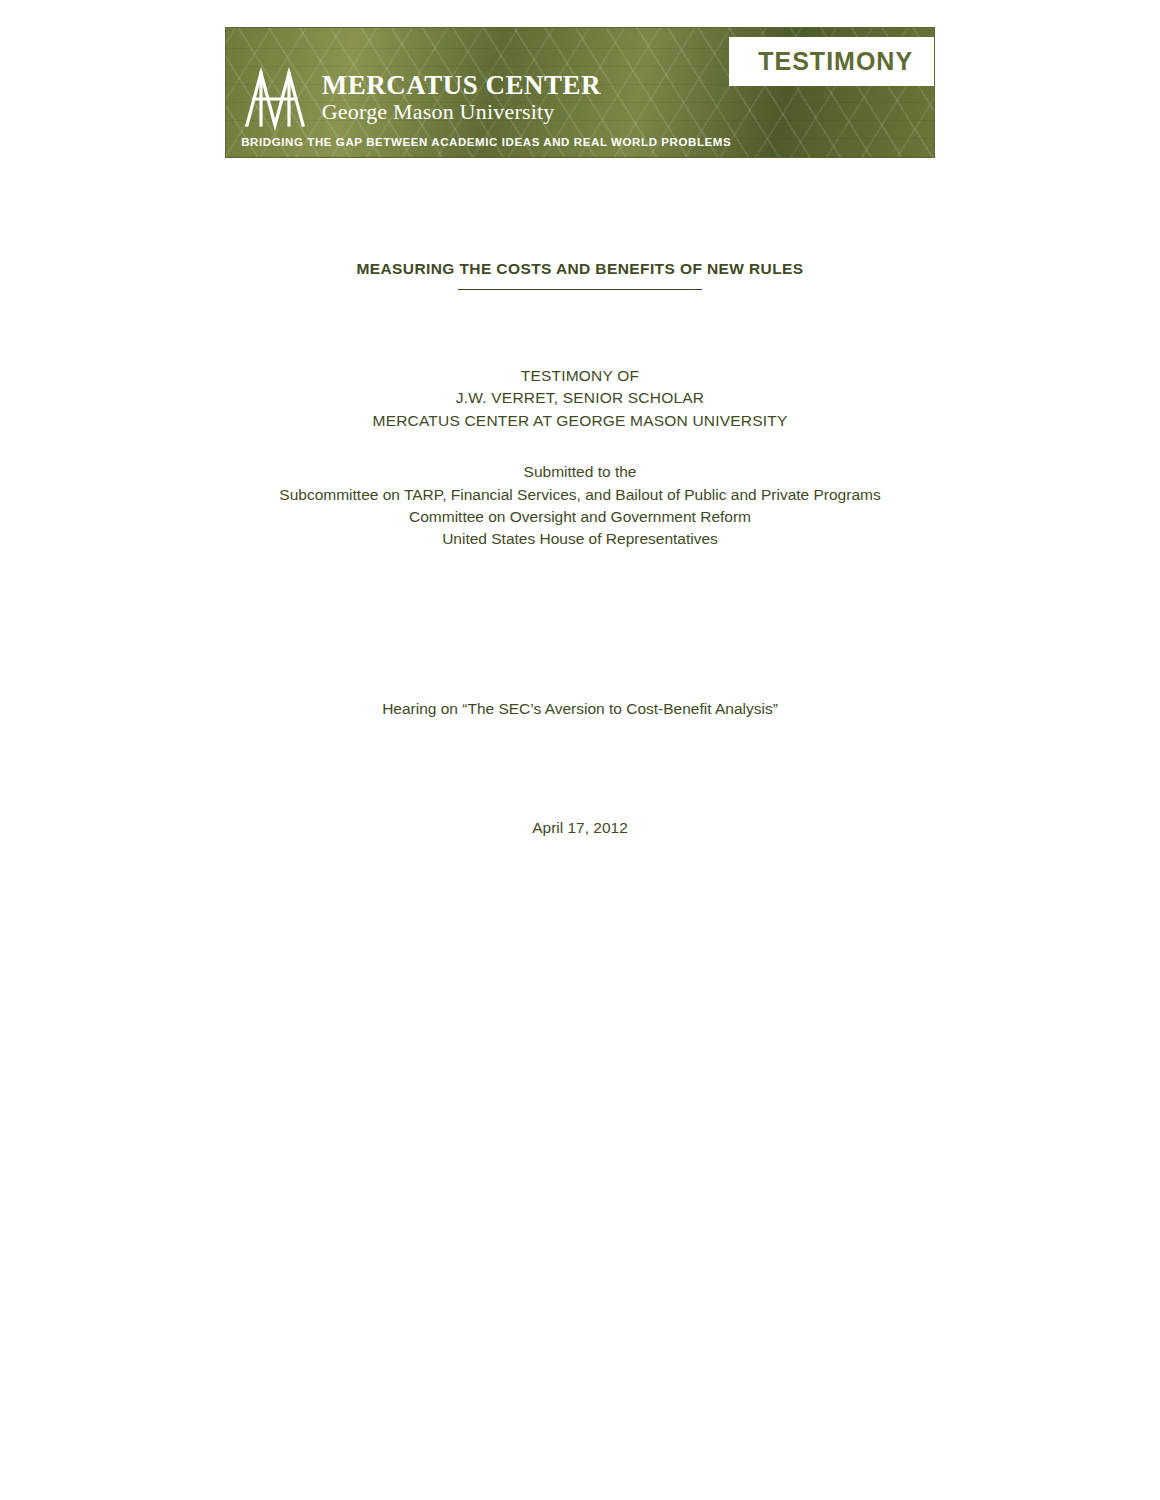Mercatus Center George Mason University
TESTIMONY
Bridging the gap between academic ideas and real world problems
Measuring the Costs and Benefits of New Rules
Testimony of J.W. Verret, Senior Scholar Mercatus Center at George Mason University
Submitted to the Subcommittee on TARP, Financial Services, and Bailout of Public and Private Programs Committee on Oversight and Government Reform United States House of Representatives
Hearing on “The SEC’s Aversion to Cost-Benefit Analysis”
April 17, 2012